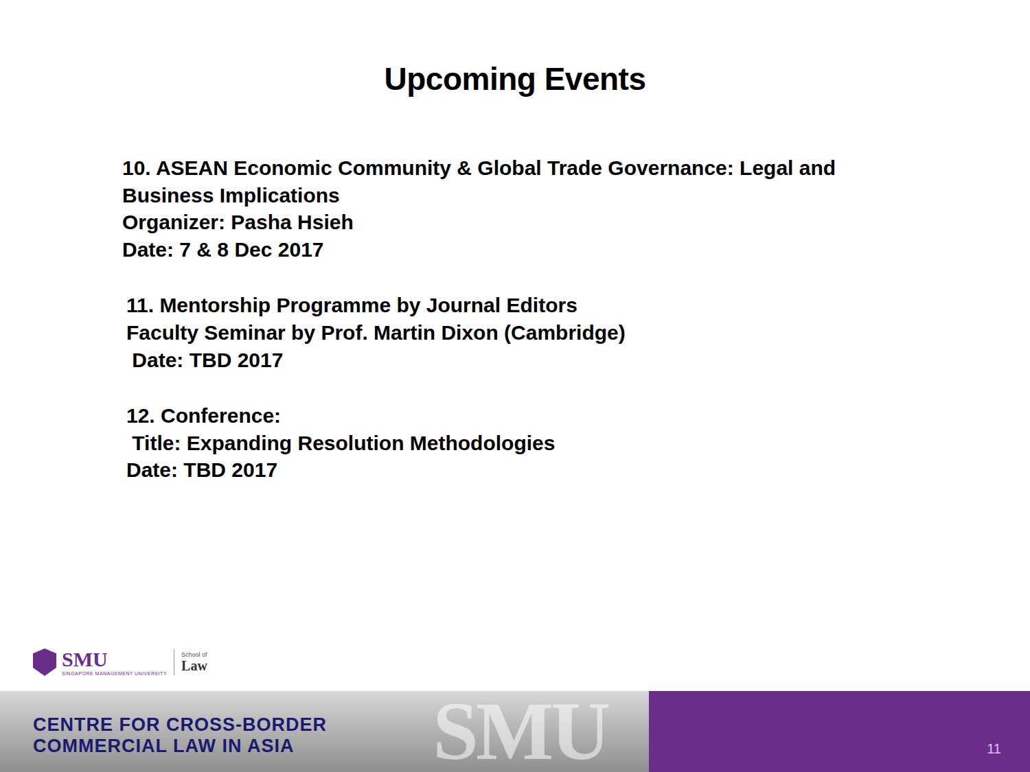Upcoming Events
10. ASEAN Economic Community & Global Trade Governance: Legal and Business Implications
Organizer: Pasha Hsieh
Date: 7 & 8 Dec 2017
11. Mentorship Programme by Journal Editors
Faculty Seminar by Prof. Martin Dixon (Cambridge)
Date: TBD 2017
12. Conference:
Title: Expanding Resolution Methodologies
Date: TBD 2017
SMU
SINGAPORE MANAGEMENT UNIVERSITY
School of
Law
CENTRE FOR CROSS-BORDER
COMMERCIAL LAW IN ASIA
11